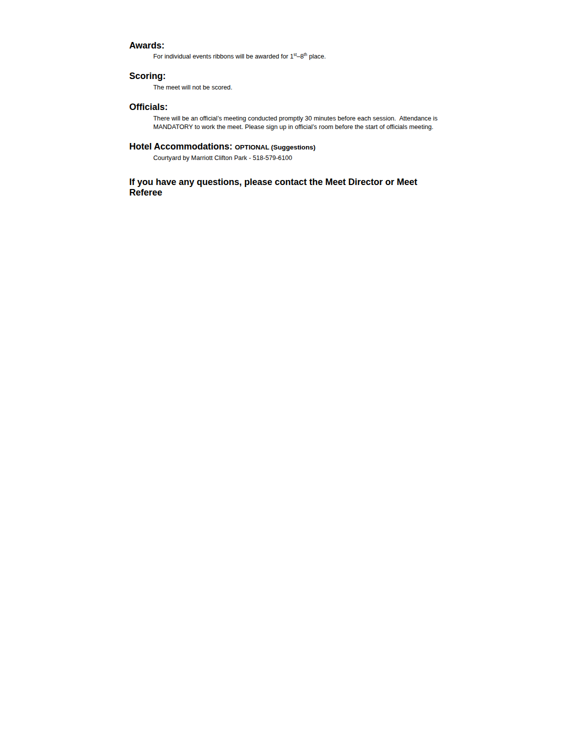Awards:
For individual events ribbons will be awarded for 1st–8th place.
Scoring:
The meet will not be scored.
Officials:
There will be an official’s meeting conducted promptly 30 minutes before each session. Attendance is MANDATORY to work the meet. Please sign up in official’s room before the start of officials meeting.
Hotel Accommodations: OPTIONAL (Suggestions)
Courtyard by Marriott Clifton Park - 518-579-6100
If you have any questions, please contact the Meet Director or Meet Referee